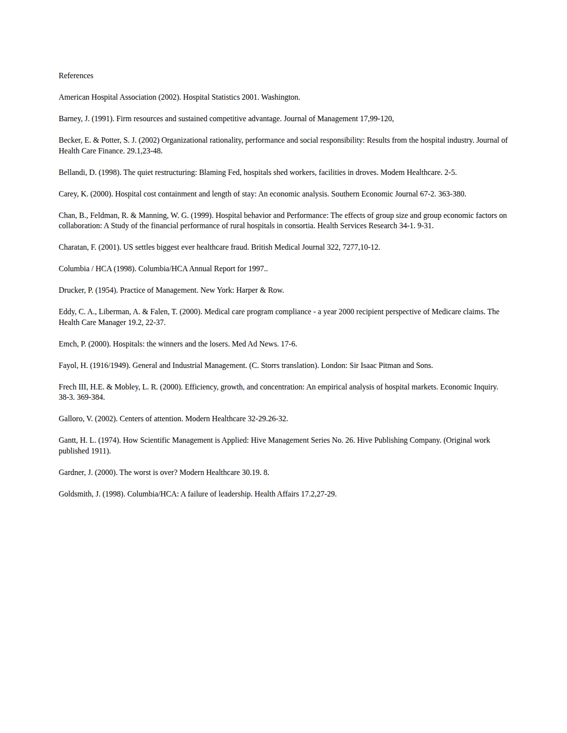References
American Hospital Association (2002). Hospital Statistics 2001. Washington.
Barney, J. (1991). Firm resources and sustained competitive advantage. Journal of Management 17,99-120,
Becker, E. & Potter, S. J. (2002) Organizational rationality, performance and social responsibility: Results from the hospital industry. Journal of Health Care Finance. 29.1,23-48.
Bellandi, D. (1998). The quiet restructuring: Blaming Fed, hospitals shed workers, facilities in droves. Modem Healthcare. 2-5.
Carey, K. (2000). Hospital cost containment and length of stay: An economic analysis. Southern Economic Journal 67-2. 363-380.
Chan, B., Feldman, R. & Manning, W. G. (1999). Hospital behavior and Performance: The effects of group size and group economic factors on collaboration: A Study of the financial performance of rural hospitals in consortia. Health Services Research 34-1. 9-31.
Charatan, F. (2001). US settles biggest ever healthcare fraud. British Medical Journal 322, 7277,10-12.
Columbia / HCA (1998). Columbia/HCA Annual Report for 1997..
Drucker, P. (1954). Practice of Management. New York: Harper & Row.
Eddy, C. A., Liberman, A. & Falen, T. (2000). Medical care program compliance - a year 2000 recipient perspective of Medicare claims. The Health Care Manager 19.2, 22-37.
Emch, P. (2000). Hospitals: the winners and the losers. Med Ad News. 17-6.
Fayol, H. (1916/1949). General and Industrial Management. (C. Storrs translation). London: Sir Isaac Pitman and Sons.
Frech III, H.E. & Mobley, L. R. (2000). Efficiency, growth, and concentration: An empirical analysis of hospital markets. Economic Inquiry. 38-3. 369-384.
Galloro, V. (2002). Centers of attention. Modern Healthcare 32-29.26-32.
Gantt, H. L. (1974). How Scientific Management is Applied: Hive Management Series No. 26. Hive Publishing Company. (Original work published 1911).
Gardner, J. (2000). The worst is over? Modern Healthcare 30.19. 8.
Goldsmith, J. (1998). Columbia/HCA: A failure of leadership. Health Affairs 17.2,27-29.